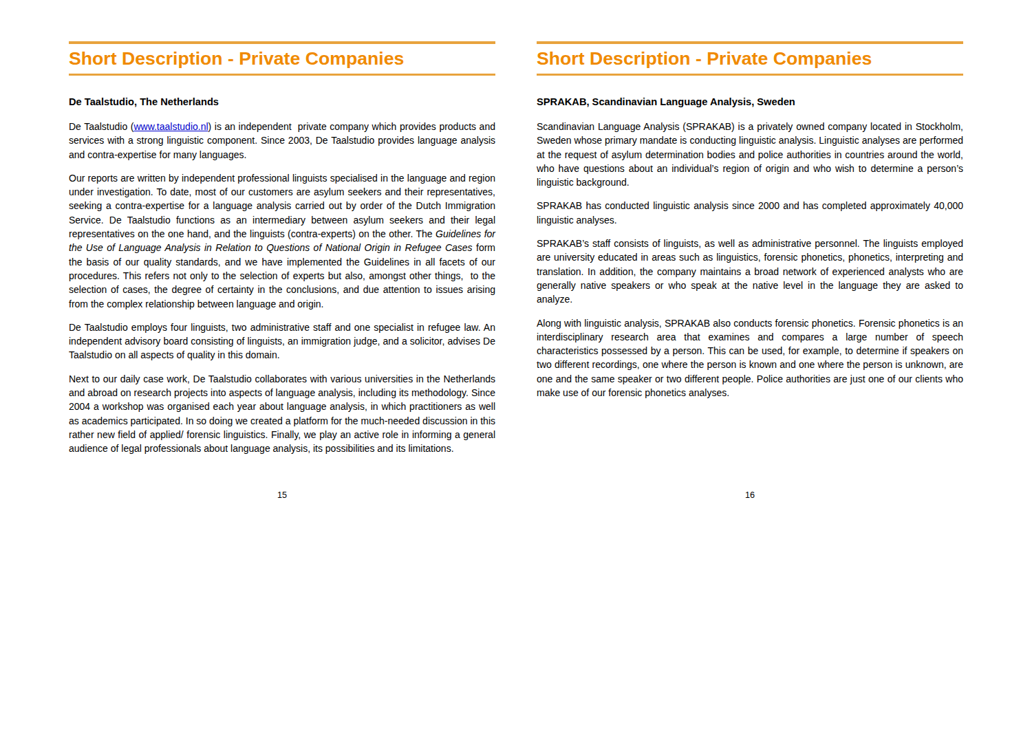Short Description - Private Companies
De Taalstudio, The Netherlands
De Taalstudio (www.taalstudio.nl) is an independent private company which provides products and services with a strong linguistic component. Since 2003, De Taalstudio provides language analysis and contra-expertise for many languages.
Our reports are written by independent professional linguists specialised in the language and region under investigation. To date, most of our customers are asylum seekers and their representatives, seeking a contra-expertise for a language analysis carried out by order of the Dutch Immigration Service. De Taalstudio functions as an intermediary between asylum seekers and their legal representatives on the one hand, and the linguists (contra-experts) on the other. The Guidelines for the Use of Language Analysis in Relation to Questions of National Origin in Refugee Cases form the basis of our quality standards, and we have implemented the Guidelines in all facets of our procedures. This refers not only to the selection of experts but also, amongst other things, to the selection of cases, the degree of certainty in the conclusions, and due attention to issues arising from the complex relationship between language and origin.
De Taalstudio employs four linguists, two administrative staff and one specialist in refugee law. An independent advisory board consisting of linguists, an immigration judge, and a solicitor, advises De Taalstudio on all aspects of quality in this domain.
Next to our daily case work, De Taalstudio collaborates with various universities in the Netherlands and abroad on research projects into aspects of language analysis, including its methodology. Since 2004 a workshop was organised each year about language analysis, in which practitioners as well as academics participated. In so doing we created a platform for the much-needed discussion in this rather new field of applied/ forensic linguistics. Finally, we play an active role in informing a general audience of legal professionals about language analysis, its possibilities and its limitations.
15
Short Description - Private Companies
SPRAKAB, Scandinavian Language Analysis, Sweden
Scandinavian Language Analysis (SPRAKAB) is a privately owned company located in Stockholm, Sweden whose primary mandate is conducting linguistic analysis. Linguistic analyses are performed at the request of asylum determination bodies and police authorities in countries around the world, who have questions about an individual’s region of origin and who wish to determine a person’s linguistic background.
SPRAKAB has conducted linguistic analysis since 2000 and has completed approximately 40,000 linguistic analyses.
SPRAKAB’s staff consists of linguists, as well as administrative personnel. The linguists employed are university educated in areas such as linguistics, forensic phonetics, phonetics, interpreting and translation. In addition, the company maintains a broad network of experienced analysts who are generally native speakers or who speak at the native level in the language they are asked to analyze.
Along with linguistic analysis, SPRAKAB also conducts forensic phonetics. Forensic phonetics is an interdisciplinary research area that examines and compares a large number of speech characteristics possessed by a person. This can be used, for example, to determine if speakers on two different recordings, one where the person is known and one where the person is unknown, are one and the same speaker or two different people. Police authorities are just one of our clients who make use of our forensic phonetics analyses.
16